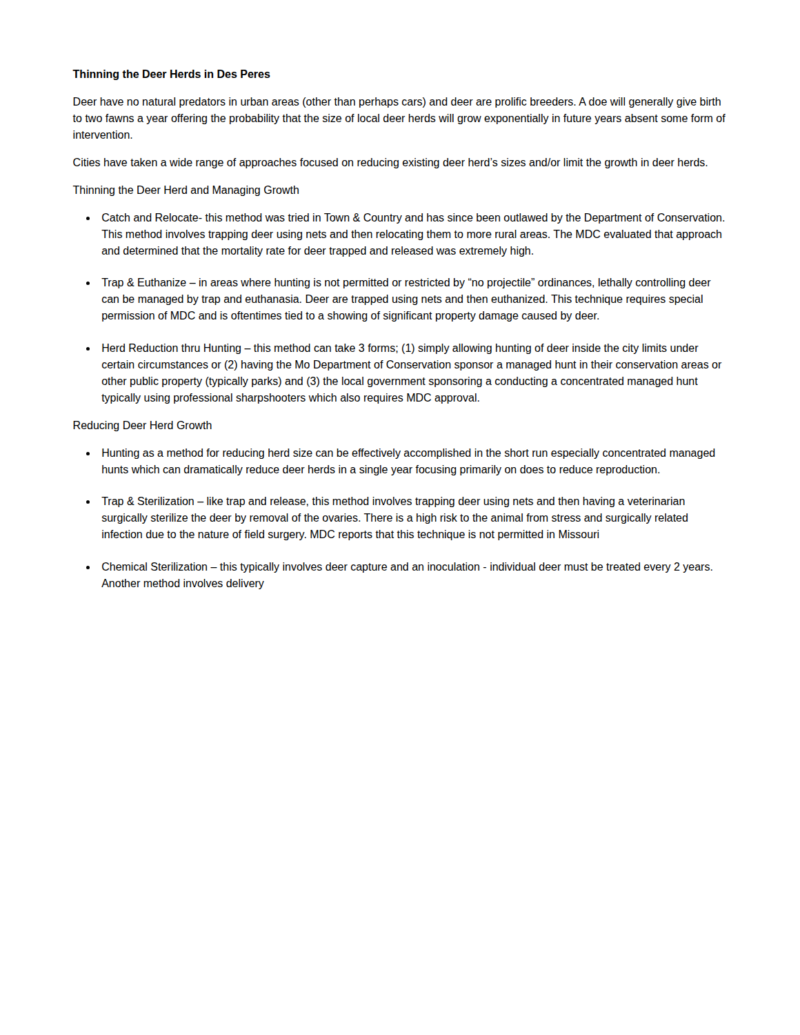Thinning the Deer Herds in Des Peres
Deer have no natural predators in urban areas (other than perhaps cars) and deer are prolific breeders. A doe will generally give birth to two fawns a year offering the probability that the size of local deer herds will grow exponentially in future years absent some form of intervention.
Cities have taken a wide range of approaches focused on reducing existing deer herd’s sizes and/or limit the growth in deer herds.
Thinning the Deer Herd and Managing Growth
Catch and Relocate- this method was tried in Town & Country and has since been outlawed by the Department of Conservation. This method involves trapping deer using nets and then relocating them to more rural areas. The MDC evaluated that approach and determined that the mortality rate for deer trapped and released was extremely high.
Trap & Euthanize – in areas where hunting is not permitted or restricted by “no projectile” ordinances, lethally controlling deer can be managed by trap and euthanasia. Deer are trapped using nets and then euthanized. This technique requires special permission of MDC and is oftentimes tied to a showing of significant property damage caused by deer.
Herd Reduction thru Hunting – this method can take 3 forms; (1) simply allowing hunting of deer inside the city limits under certain circumstances or (2) having the Mo Department of Conservation sponsor a managed hunt in their conservation areas or other public property (typically parks) and (3) the local government sponsoring a conducting a concentrated managed hunt typically using professional sharpshooters which also requires MDC approval.
Reducing Deer Herd Growth
Hunting as a method for reducing herd size can be effectively accomplished in the short run especially concentrated managed hunts which can dramatically reduce deer herds in a single year focusing primarily on does to reduce reproduction.
Trap & Sterilization – like trap and release, this method involves trapping deer using nets and then having a veterinarian surgically sterilize the deer by removal of the ovaries. There is a high risk to the animal from stress and surgically related infection due to the nature of field surgery. MDC reports that this technique is not permitted in Missouri
Chemical Sterilization – this typically involves deer capture and an inoculation - individual deer must be treated every 2 years. Another method involves delivery